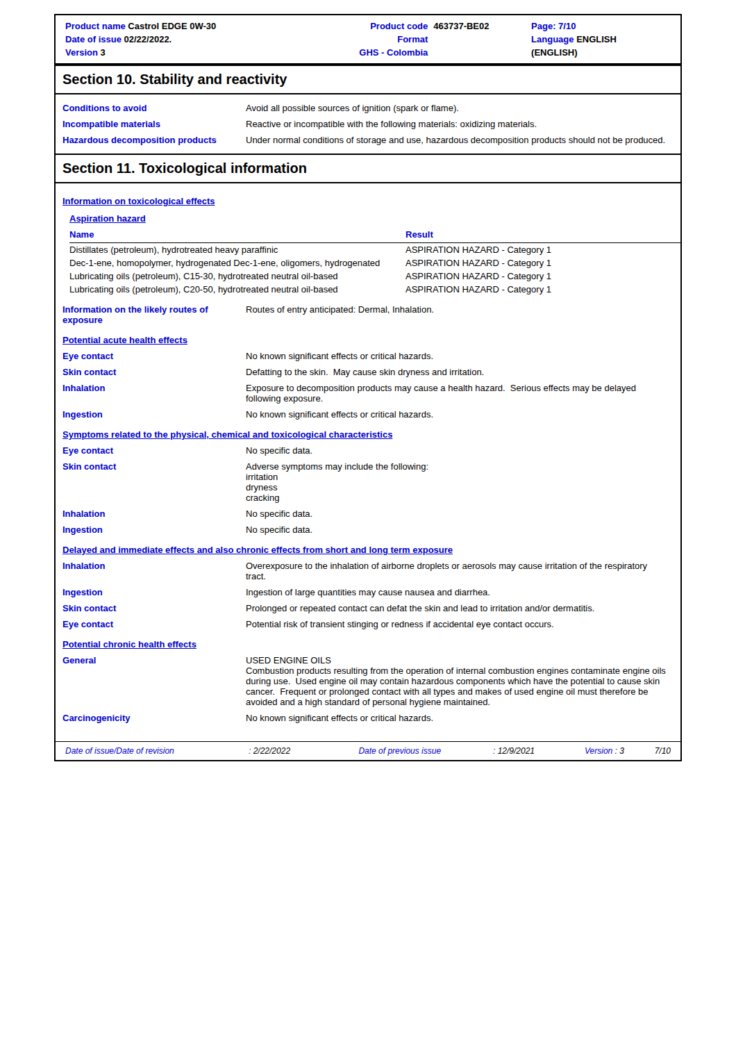| Product name Castrol EDGE 0W-30 | Product code | 463737-BE02 | Page: 7/10 |
| Date of issue 02/22/2022. | Format | | Language ENGLISH |
| Version 3 | GHS - Colombia | | (ENGLISH) |
Section 10. Stability and reactivity
| Conditions to avoid | Avoid all possible sources of ignition (spark or flame). |
| Incompatible materials | Reactive or incompatible with the following materials: oxidizing materials. |
| Hazardous decomposition products | Under normal conditions of storage and use, hazardous decomposition products should not be produced. |
Section 11. Toxicological information
Information on toxicological effects
Aspiration hazard
| Name | Result |
| --- | --- |
| Distillates (petroleum), hydrotreated heavy paraffinic | ASPIRATION HAZARD - Category 1 |
| Dec-1-ene, homopolymer, hydrogenated Dec-1-ene, oligomers, hydrogenated | ASPIRATION HAZARD - Category 1 |
| Lubricating oils (petroleum), C15-30, hydrotreated neutral oil-based | ASPIRATION HAZARD - Category 1 |
| Lubricating oils (petroleum), C20-50, hydrotreated neutral oil-based | ASPIRATION HAZARD - Category 1 |
| Information on the likely routes of exposure | Routes of entry anticipated: Dermal, Inhalation. |
Potential acute health effects
| Eye contact | No known significant effects or critical hazards. |
| Skin contact | Defatting to the skin. May cause skin dryness and irritation. |
| Inhalation | Exposure to decomposition products may cause a health hazard. Serious effects may be delayed following exposure. |
| Ingestion | No known significant effects or critical hazards. |
Symptoms related to the physical, chemical and toxicological characteristics
| Eye contact | No specific data. |
| Skin contact | Adverse symptoms may include the following: irritation dryness cracking |
| Inhalation | No specific data. |
| Ingestion | No specific data. |
Delayed and immediate effects and also chronic effects from short and long term exposure
| Inhalation | Overexposure to the inhalation of airborne droplets or aerosols may cause irritation of the respiratory tract. |
| Ingestion | Ingestion of large quantities may cause nausea and diarrhea. |
| Skin contact | Prolonged or repeated contact can defat the skin and lead to irritation and/or dermatitis. |
| Eye contact | Potential risk of transient stinging or redness if accidental eye contact occurs. |
Potential chronic health effects
| General | USED ENGINE OILS Combustion products resulting from the operation of internal combustion engines contaminate engine oils during use. Used engine oil may contain hazardous components which have the potential to cause skin cancer. Frequent or prolonged contact with all types and makes of used engine oil must therefore be avoided and a high standard of personal hygiene maintained. |
| Carcinogenicity | No known significant effects or critical hazards. |
| Date of issue/Date of revision | : 2/22/2022 | Date of previous issue | : 12/9/2021 | Version : 3 | 7/10 |